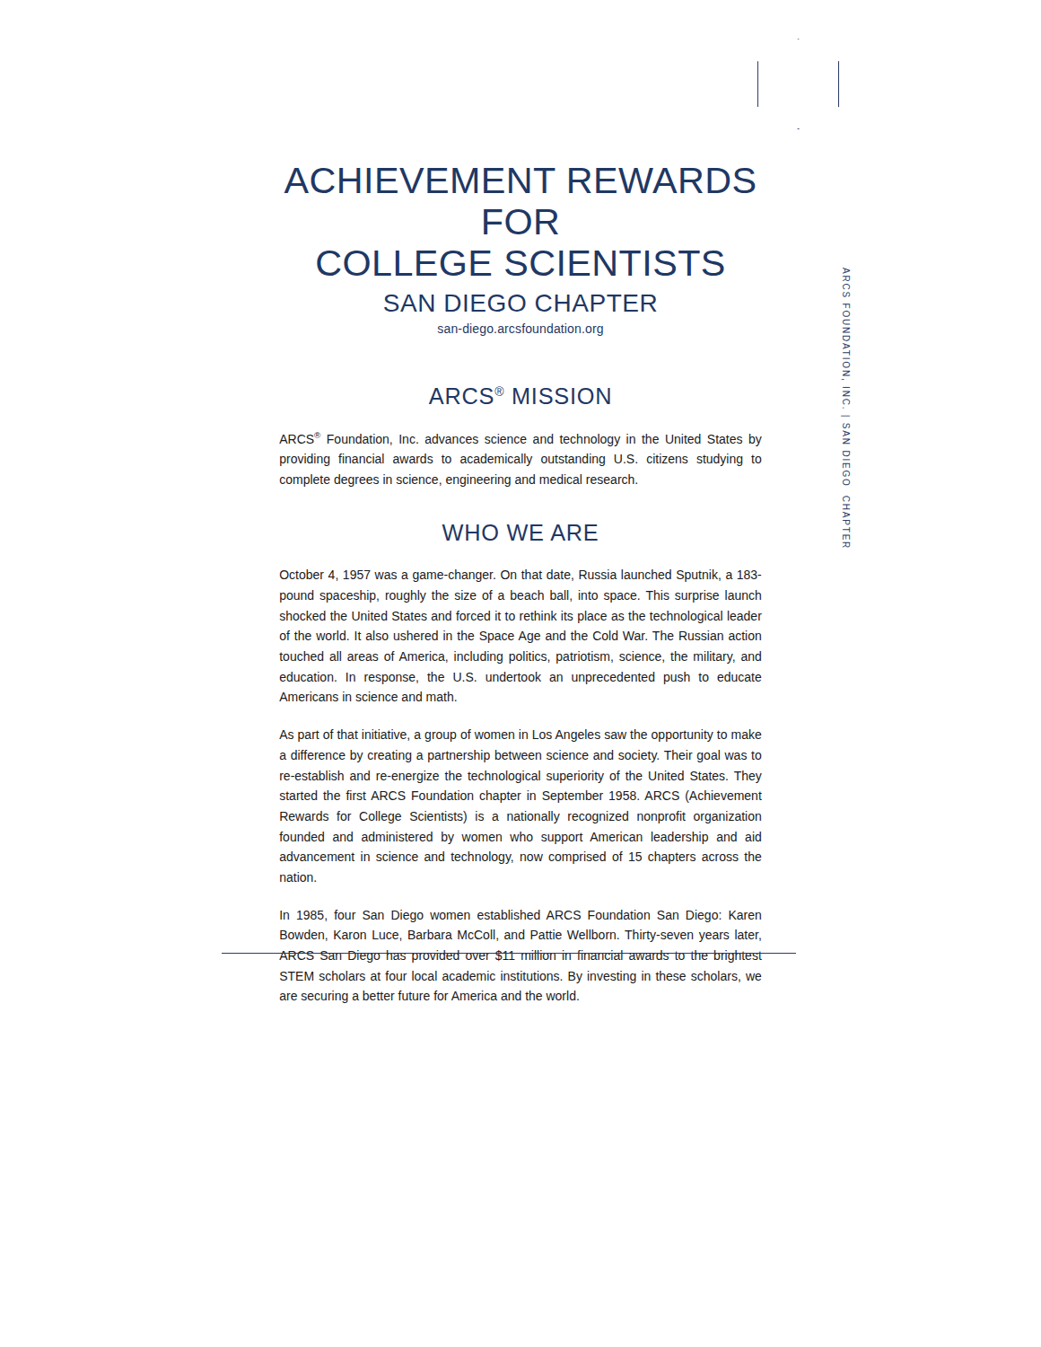ARCS FOUNDATION, INC. | SAN DIEGO CHAPTER
ACHIEVEMENT REWARDS FOR
COLLEGE SCIENTISTS
SAN DIEGO CHAPTER
san-diego.arcsfoundation.org
ARCS® MISSION
ARCS® Foundation, Inc. advances science and technology in the United States by providing financial awards to academically outstanding U.S. citizens studying to complete degrees in science, engineering and medical research.
WHO WE ARE
October 4, 1957 was a game-changer. On that date, Russia launched Sputnik, a 183-pound spaceship, roughly the size of a beach ball, into space. This surprise launch shocked the United States and forced it to rethink its place as the technological leader of the world. It also ushered in the Space Age and the Cold War. The Russian action touched all areas of America, including politics, patriotism, science, the military, and education. In response, the U.S. undertook an unprecedented push to educate Americans in science and math.
As part of that initiative, a group of women in Los Angeles saw the opportunity to make a difference by creating a partnership between science and society. Their goal was to re-establish and re-energize the technological superiority of the United States. They started the first ARCS Foundation chapter in September 1958. ARCS (Achievement Rewards for College Scientists) is a nationally recognized nonprofit organization founded and administered by women who support American leadership and aid advancement in science and technology, now comprised of 15 chapters across the nation.
In 1985, four San Diego women established ARCS Foundation San Diego: Karen Bowden, Karon Luce, Barbara McColl, and Pattie Wellborn. Thirty-seven years later, ARCS San Diego has provided over $11 million in financial awards to the brightest STEM scholars at four local academic institutions. By investing in these scholars, we are securing a better future for America and the world.